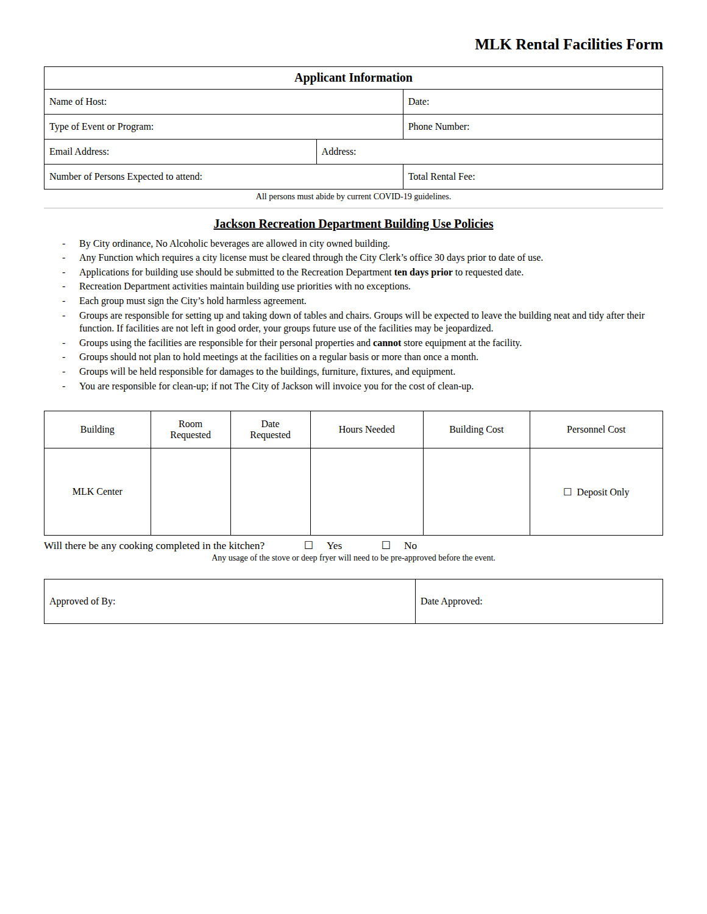MLK Rental Facilities Form
| Applicant Information |
| --- |
| Name of Host: | Date: |
| Type of Event or Program: | Phone Number: |
| Email Address: | Address: |
| Number of Persons Expected to attend: | Total Rental Fee: |
All persons must abide by current COVID-19 guidelines.
Jackson Recreation Department Building Use Policies
By City ordinance, No Alcoholic beverages are allowed in city owned building.
Any Function which requires a city license must be cleared through the City Clerk’s office 30 days prior to date of use.
Applications for building use should be submitted to the Recreation Department ten days prior to requested date.
Recreation Department activities maintain building use priorities with no exceptions.
Each group must sign the City’s hold harmless agreement.
Groups are responsible for setting up and taking down of tables and chairs. Groups will be expected to leave the building neat and tidy after their function. If facilities are not left in good order, your groups future use of the facilities may be jeopardized.
Groups using the facilities are responsible for their personal properties and cannot store equipment at the facility.
Groups should not plan to hold meetings at the facilities on a regular basis or more than once a month.
Groups will be held responsible for damages to the buildings, furniture, fixtures, and equipment.
You are responsible for clean-up; if not The City of Jackson will invoice you for the cost of clean-up.
| Building | Room Requested | Date Requested | Hours Needed | Building Cost | Personnel Cost |
| --- | --- | --- | --- | --- | --- |
| MLK Center | | | | | ☐ Deposit Only |
Will there be any cooking completed in the kitchen? ☐Yes ☐No
Any usage of the stove or deep fryer will need to be pre-approved before the event.
| Approved of By: | Date Approved: |